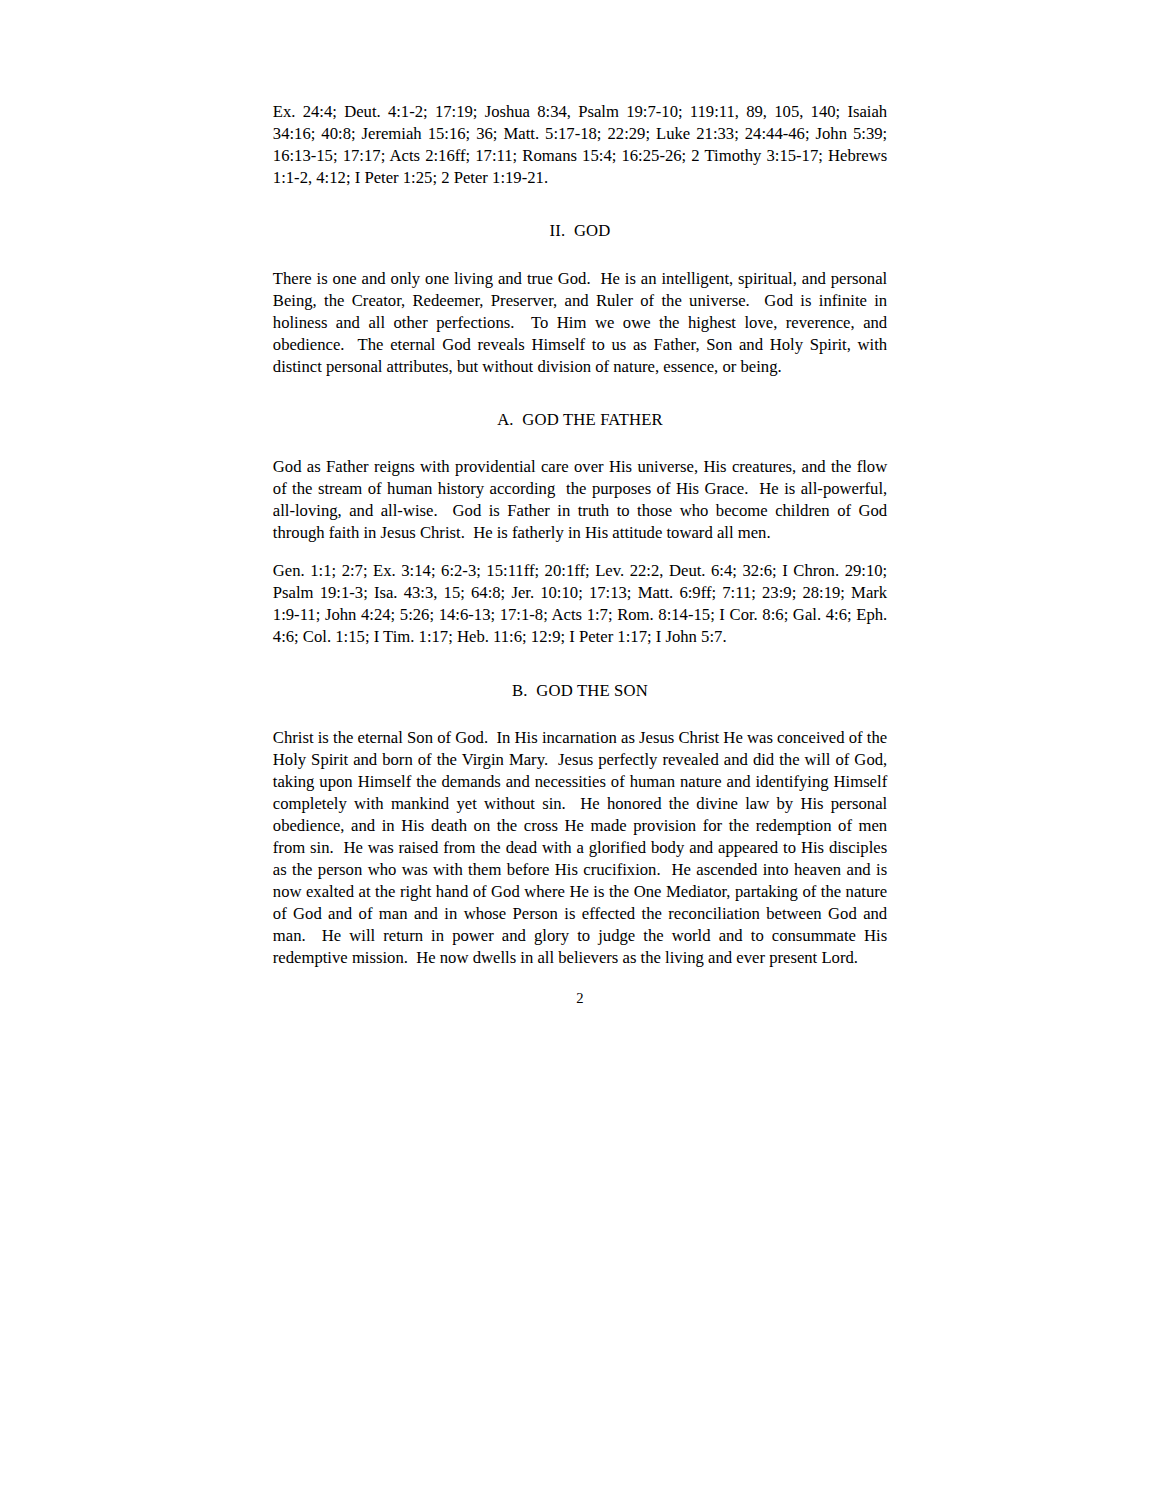Ex. 24:4; Deut. 4:1-2; 17:19; Joshua 8:34, Psalm 19:7-10; 119:11, 89, 105, 140; Isaiah 34:16; 40:8; Jeremiah 15:16; 36; Matt. 5:17-18; 22:29; Luke 21:33; 24:44-46; John 5:39; 16:13-15; 17:17; Acts 2:16ff; 17:11; Romans 15:4; 16:25-26; 2 Timothy 3:15-17; Hebrews 1:1-2, 4:12; I Peter 1:25; 2 Peter 1:19-21.
II. GOD
There is one and only one living and true God. He is an intelligent, spiritual, and personal Being, the Creator, Redeemer, Preserver, and Ruler of the universe. God is infinite in holiness and all other perfections. To Him we owe the highest love, reverence, and obedience. The eternal God reveals Himself to us as Father, Son and Holy Spirit, with distinct personal attributes, but without division of nature, essence, or being.
A. GOD THE FATHER
God as Father reigns with providential care over His universe, His creatures, and the flow of the stream of human history according the purposes of His Grace. He is all-powerful, all-loving, and all-wise. God is Father in truth to those who become children of God through faith in Jesus Christ. He is fatherly in His attitude toward all men.
Gen. 1:1; 2:7; Ex. 3:14; 6:2-3; 15:11ff; 20:1ff; Lev. 22:2, Deut. 6:4; 32:6; I Chron. 29:10; Psalm 19:1-3; Isa. 43:3, 15; 64:8; Jer. 10:10; 17:13; Matt. 6:9ff; 7:11; 23:9; 28:19; Mark 1:9-11; John 4:24; 5:26; 14:6-13; 17:1-8; Acts 1:7; Rom. 8:14-15; I Cor. 8:6; Gal. 4:6; Eph. 4:6; Col. 1:15; I Tim. 1:17; Heb. 11:6; 12:9; I Peter 1:17; I John 5:7.
B. GOD THE SON
Christ is the eternal Son of God. In His incarnation as Jesus Christ He was conceived of the Holy Spirit and born of the Virgin Mary. Jesus perfectly revealed and did the will of God, taking upon Himself the demands and necessities of human nature and identifying Himself completely with mankind yet without sin. He honored the divine law by His personal obedience, and in His death on the cross He made provision for the redemption of men from sin. He was raised from the dead with a glorified body and appeared to His disciples as the person who was with them before His crucifixion. He ascended into heaven and is now exalted at the right hand of God where He is the One Mediator, partaking of the nature of God and of man and in whose Person is effected the reconciliation between God and man. He will return in power and glory to judge the world and to consummate His redemptive mission. He now dwells in all believers as the living and ever present Lord.
2